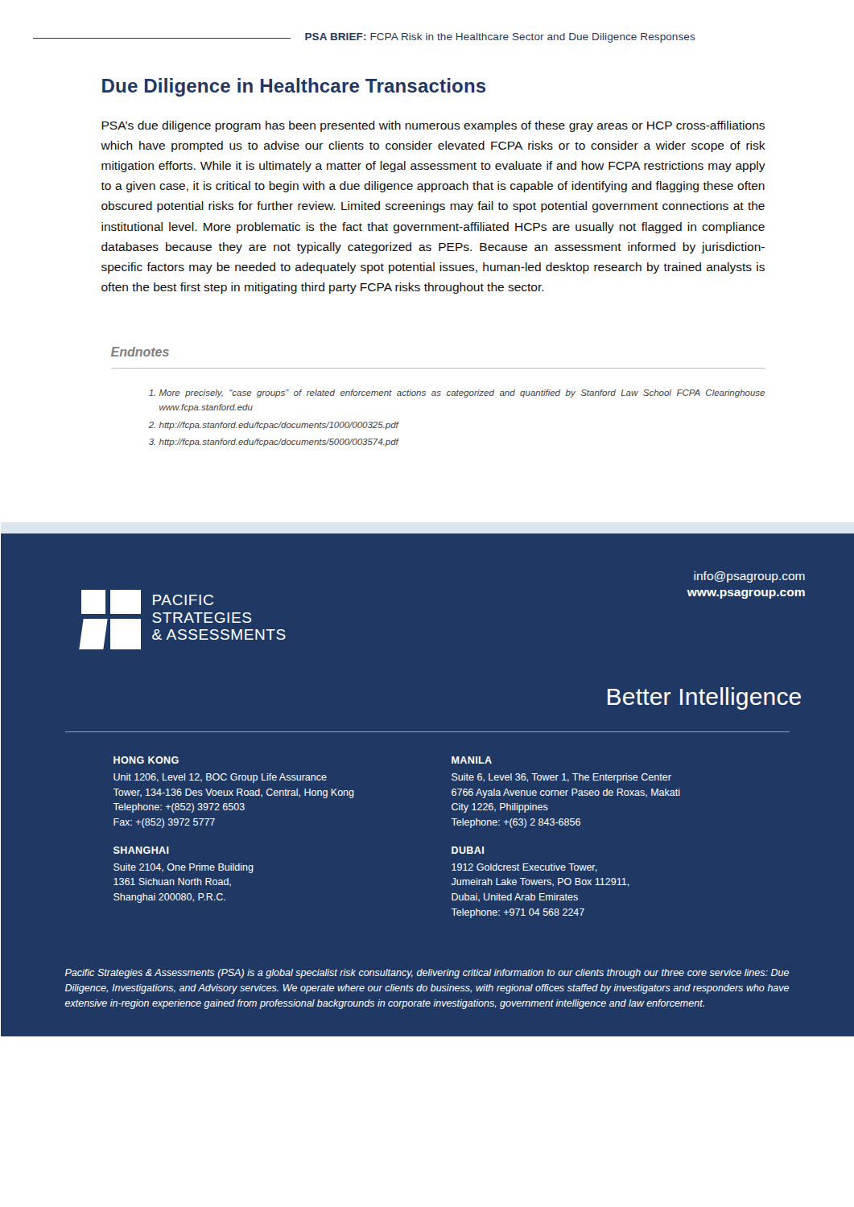PSA BRIEF: FCPA Risk in the Healthcare Sector and Due Diligence Responses
Due Diligence in Healthcare Transactions
PSA’s due diligence program has been presented with numerous examples of these gray areas or HCP cross-affiliations which have prompted us to advise our clients to consider elevated FCPA risks or to consider a wider scope of risk mitigation efforts. While it is ultimately a matter of legal assessment to evaluate if and how FCPA restrictions may apply to a given case, it is critical to begin with a due diligence approach that is capable of identifying and flagging these often obscured potential risks for further review. Limited screenings may fail to spot potential government connections at the institutional level. More problematic is the fact that government-affiliated HCPs are usually not flagged in compliance databases because they are not typically categorized as PEPs. Because an assessment informed by jurisdiction-specific factors may be needed to adequately spot potential issues, human-led desktop research by trained analysts is often the best first step in mitigating third party FCPA risks throughout the sector.
Endnotes
More precisely, “case groups” of related enforcement actions as categorized and quantified by Stanford Law School FCPA Clearinghouse www.fcpa.stanford.edu
http://fcpa.stanford.edu/fcpac/documents/1000/000325.pdf
http://fcpa.stanford.edu/fcpac/documents/5000/003574.pdf
PACIFIC STRATEGIES & ASSESSMENTS
info@psagroup.com
www.psagroup.com
Better Intelligence
HONG KONG
Unit 1206, Level 12, BOC Group Life Assurance
Tower, 134-136 Des Voeux Road, Central, Hong Kong
Telephone: +(852) 3972 6503
Fax: +(852) 3972 5777
SHANGHAI
Suite 2104, One Prime Building
1361 Sichuan North Road,
Shanghai 200080, P.R.C.
MANILA
Suite 6, Level 36, Tower 1, The Enterprise Center
6766 Ayala Avenue corner Paseo de Roxas, Makati
City 1226, Philippines
Telephone: +(63) 2 843-6856
DUBAI
1912 Goldcrest Executive Tower,
Jumeirah Lake Towers, PO Box 112911,
Dubai, United Arab Emirates
Telephone: +971 04 568 2247
Pacific Strategies & Assessments (PSA) is a global specialist risk consultancy, delivering critical information to our clients through our three core service lines: Due Diligence, Investigations, and Advisory services. We operate where our clients do business, with regional offices staffed by investigators and responders who have extensive in-region experience gained from professional backgrounds in corporate investigations, government intelligence and law enforcement.